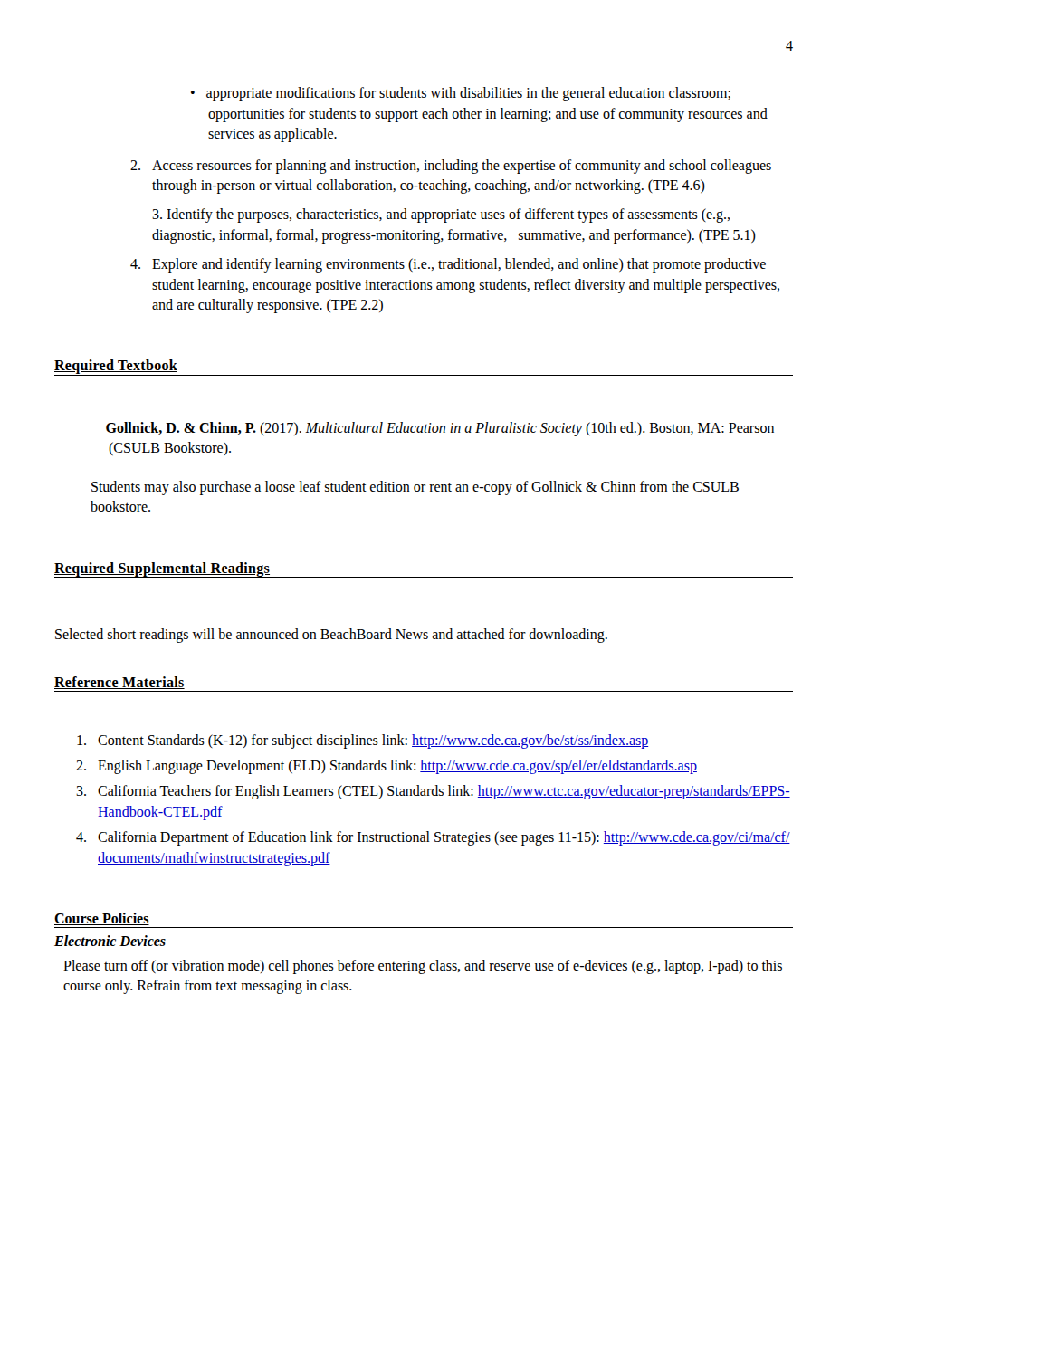4
• appropriate modifications for students with disabilities in the general education classroom; opportunities for students to support each other in learning; and use of community resources and services as applicable.
Access resources for planning and instruction, including the expertise of community and school colleagues through in‑person or virtual collaboration, co‑teaching, coaching, and/or networking. (TPE 4.6)
Identify the purposes, characteristics, and appropriate uses of different types of assessments (e.g., diagnostic, informal, formal, progress‑monitoring, formative, summative, and performance). (TPE 5.1)
Explore and identify learning environments (i.e., traditional, blended, and online) that promote productive student learning, encourage positive interactions among students, reflect diversity and multiple perspectives, and are culturally responsive. (TPE 2.2)
Required Textbook
 Gollnick, D. & Chinn, P. (2017). Multicultural Education in a Pluralistic Society (10th ed.). Boston, MA: Pearson (CSULB Bookstore).
Students may also purchase a loose leaf student edition or rent an e-copy of Gollnick & Chinn from the CSULB bookstore.
Required Supplemental Readings
Selected short readings will be announced on BeachBoard News and attached for downloading.
Reference Materials
Content Standards (K-12) for subject disciplines link: http://www.cde.ca.gov/be/st/ss/index.asp
English Language Development (ELD) Standards link: http://www.cde.ca.gov/sp/el/er/eldstandards.asp
California Teachers for English Learners (CTEL) Standards link: http://www.ctc.ca.gov/educator-prep/standards/EPPS-Handbook-CTEL.pdf
California Department of Education link for Instructional Strategies (see pages 11-15): http://www.cde.ca.gov/ci/ma/cf/documents/mathfwinstructstrategies.pdf
Course Policies
Electronic Devices
Please turn off (or vibration mode) cell phones before entering class, and reserve use of e-devices (e.g., laptop, I-pad) to this course only. Refrain from text messaging in class.